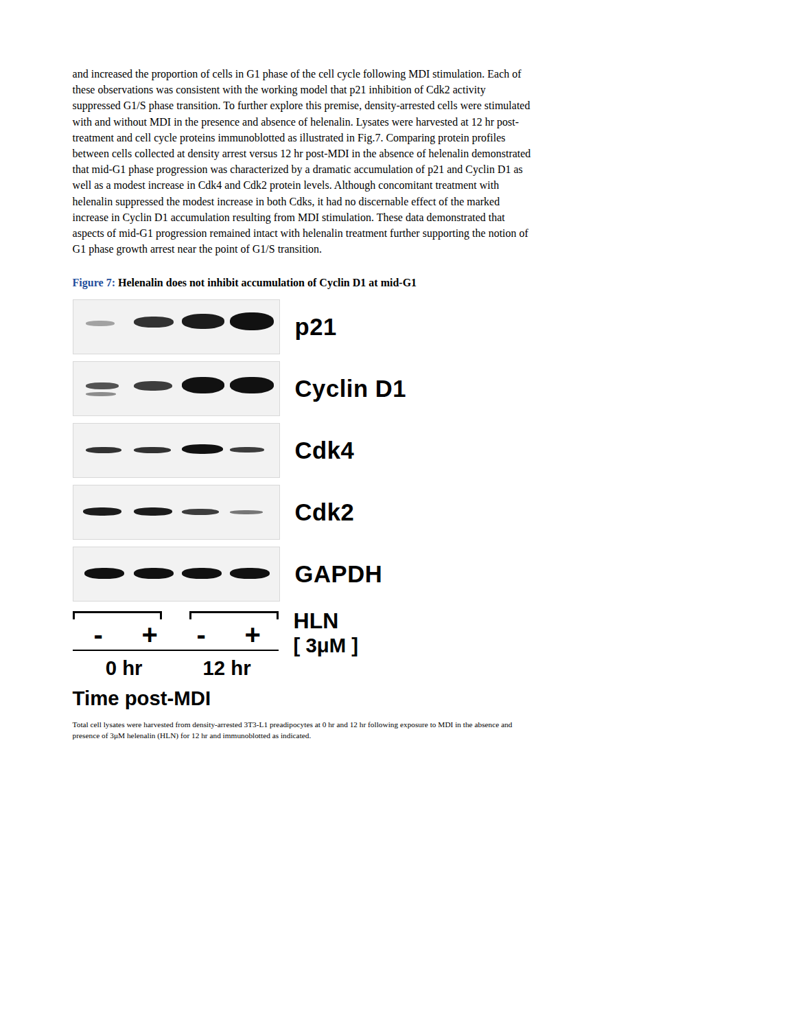and increased the proportion of cells in G1 phase of the cell cycle following MDI stimulation. Each of these observations was consistent with the working model that p21 inhibition of Cdk2 activity suppressed G1/S phase transition. To further explore this premise, density-arrested cells were stimulated with and without MDI in the presence and absence of helenalin. Lysates were harvested at 12 hr post-treatment and cell cycle proteins immunoblotted as illustrated in Fig.7. Comparing protein profiles between cells collected at density arrest versus 12 hr post-MDI in the absence of helenalin demonstrated that mid-G1 phase progression was characterized by a dramatic accumulation of p21 and Cyclin D1 as well as a modest increase in Cdk4 and Cdk2 protein levels. Although concomitant treatment with helenalin suppressed the modest increase in both Cdks, it had no discernable effect of the marked increase in Cyclin D1 accumulation resulting from MDI stimulation. These data demonstrated that aspects of mid-G1 progression remained intact with helenalin treatment further supporting the notion of G1 phase growth arrest near the point of G1/S transition.
Figure 7: Helenalin does not inhibit accumulation of Cyclin D1 at mid-G1
p21
Cyclin D1
Cdk4
Cdk2
GAPDH
-+-+
0 hr 12 hr
Time post-MDI
HLN [ 3μM ]
Total cell lysates were harvested from density-arrested 3T3-L1 preadipocytes at 0 hr and 12 hr following exposure to MDI in the absence and presence of 3μM helenalin (HLN) for 12 hr and immunoblotted as indicated.